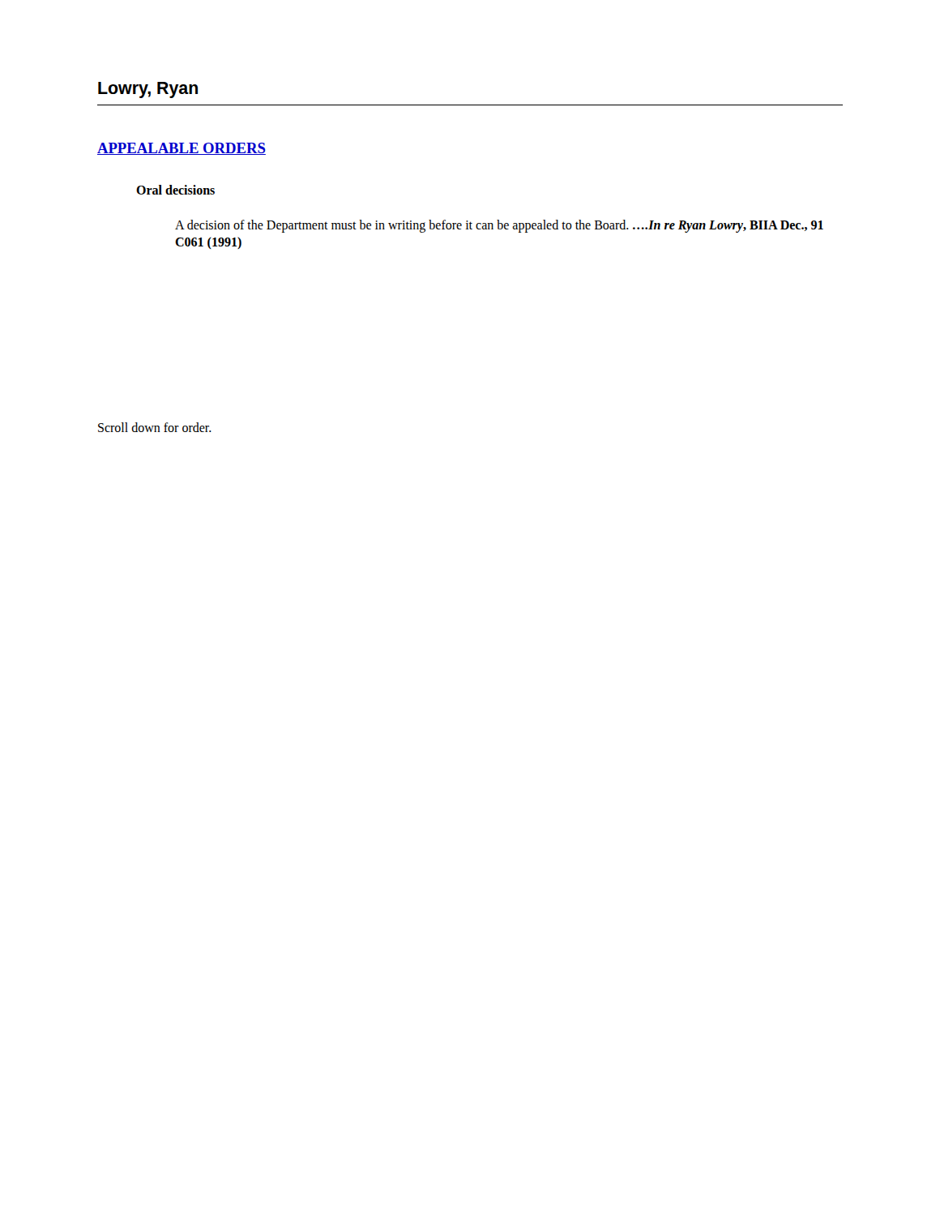Lowry, Ryan
APPEALABLE ORDERS
Oral decisions
A decision of the Department must be in writing before it can be appealed to the Board. ….In re Ryan Lowry, BIIA Dec., 91 C061 (1991)
Scroll down for order.